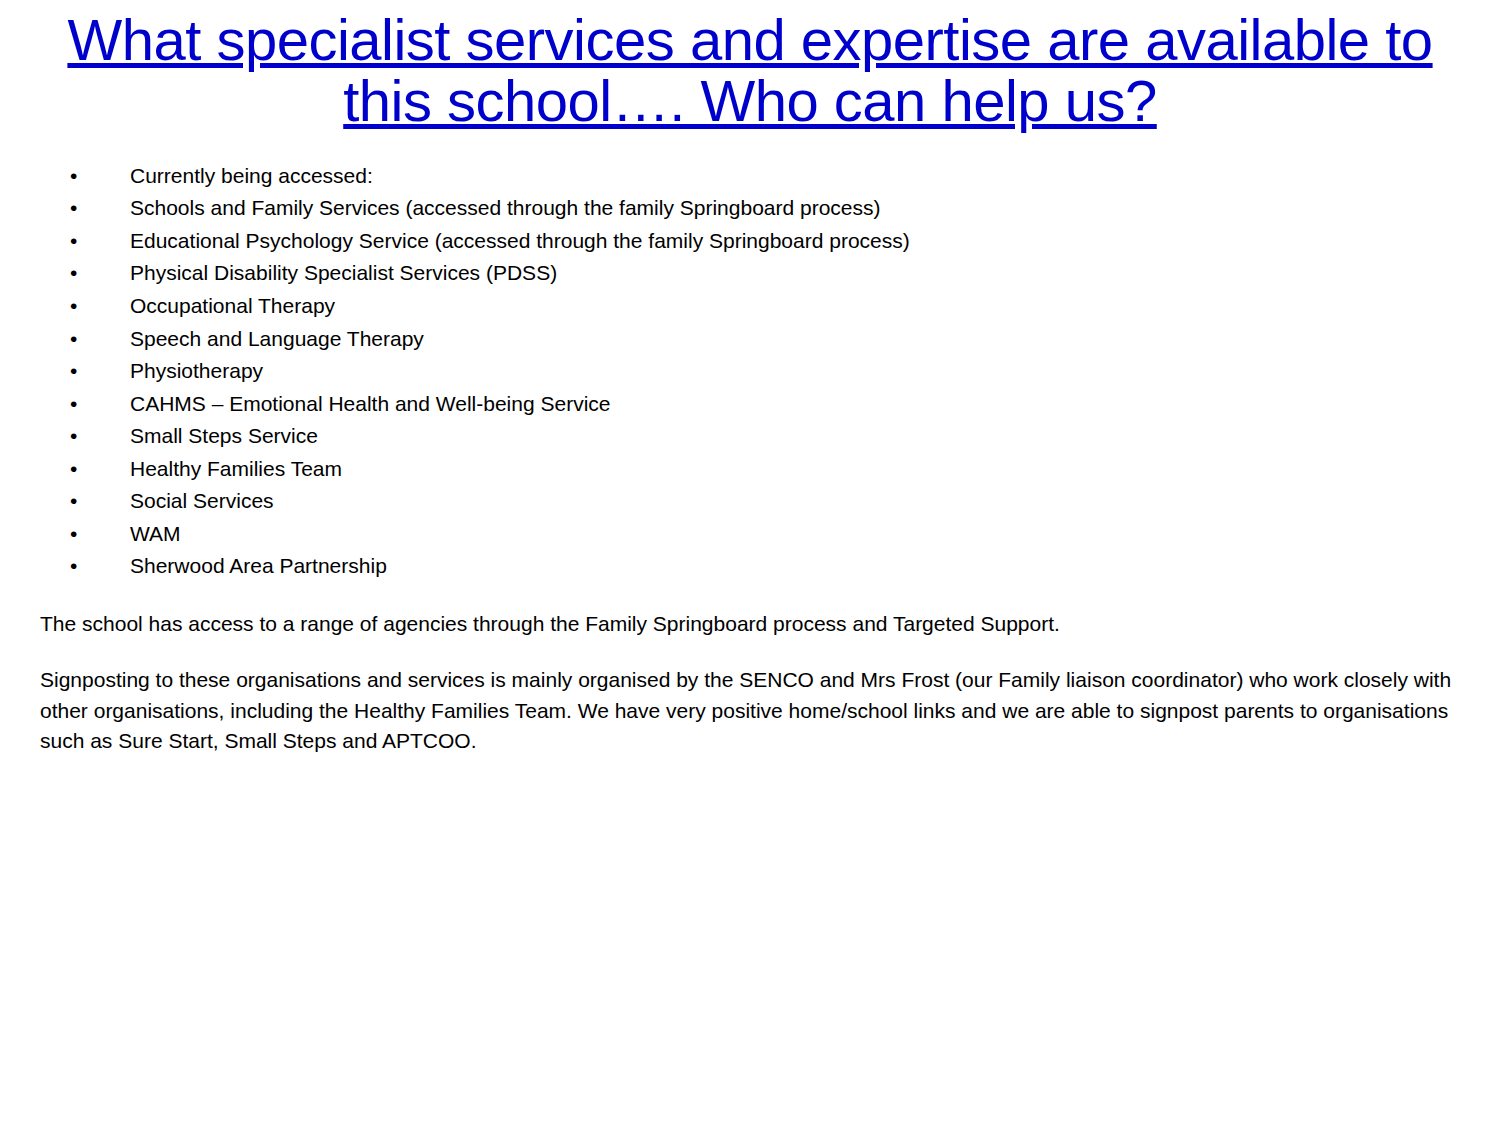What specialist services and expertise are available to this school…. Who can help us?
Currently being accessed:
Schools and Family Services (accessed through the family Springboard process)
Educational Psychology Service (accessed through the family Springboard process)
Physical Disability Specialist Services (PDSS)
Occupational Therapy
Speech and Language Therapy
Physiotherapy
CAHMS – Emotional Health and Well-being Service
Small Steps Service
Healthy Families Team
Social Services
WAM
Sherwood Area Partnership
The school has access to a range of agencies through the Family Springboard process and Targeted Support.
Signposting to these organisations and services is mainly organised by the SENCO and Mrs Frost (our Family liaison coordinator) who work closely with other organisations, including the Healthy Families Team. We have very positive home/school links and we are able to signpost parents to organisations such as Sure Start, Small Steps and APTCOO.